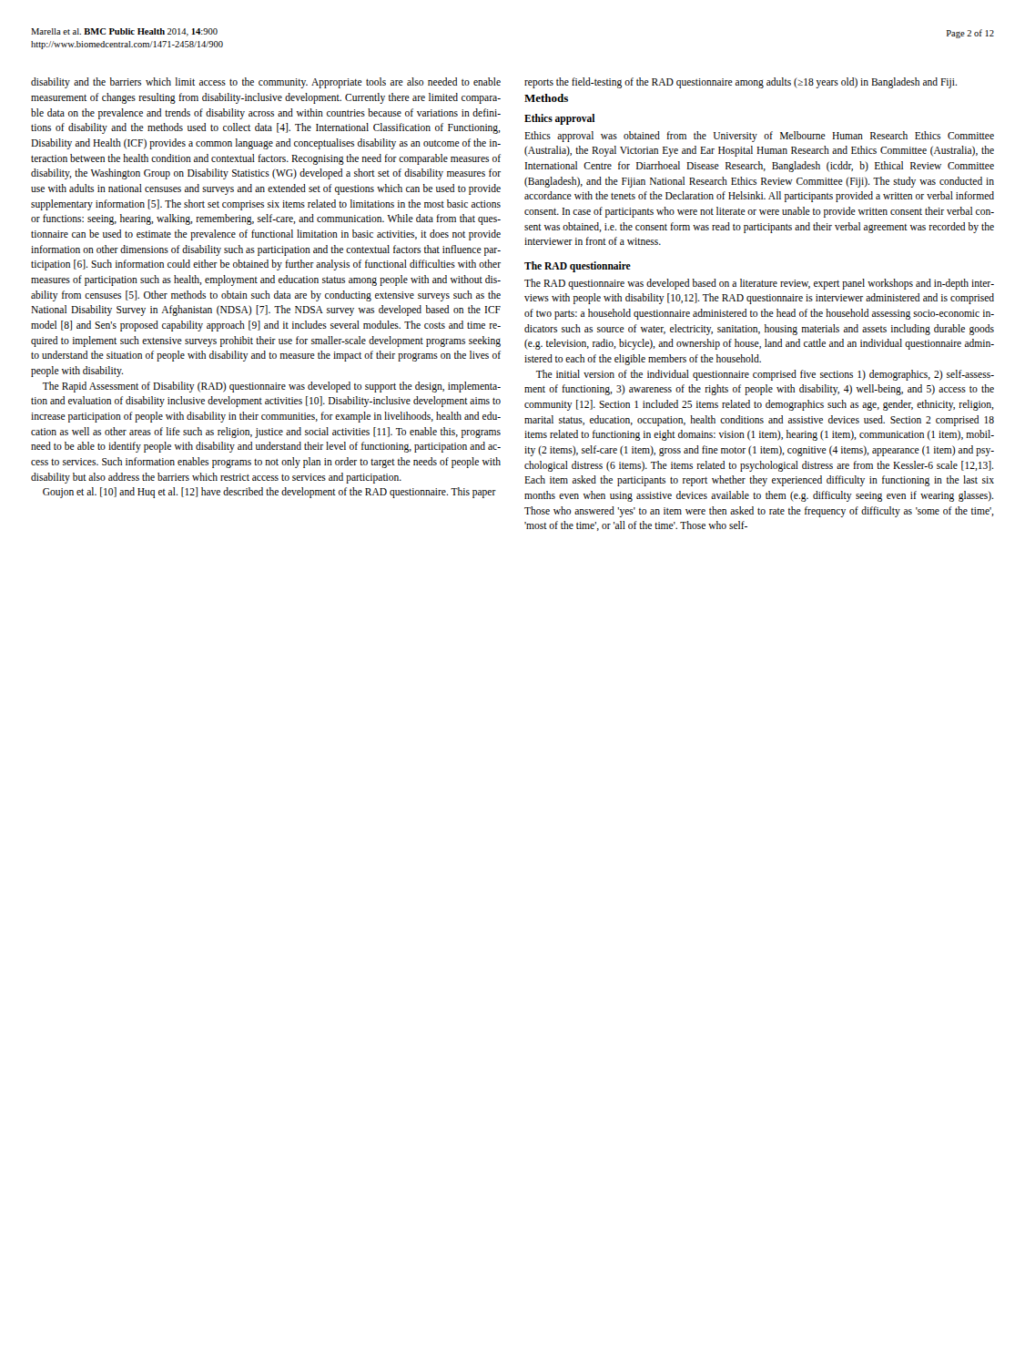Marella et al. BMC Public Health 2014, 14:900
http://www.biomedcentral.com/1471-2458/14/900
Page 2 of 12
disability and the barriers which limit access to the community. Appropriate tools are also needed to enable measurement of changes resulting from disability-inclusive development. Currently there are limited comparable data on the prevalence and trends of disability across and within countries because of variations in definitions of disability and the methods used to collect data [4]. The International Classification of Functioning, Disability and Health (ICF) provides a common language and conceptualises disability as an outcome of the interaction between the health condition and contextual factors. Recognising the need for comparable measures of disability, the Washington Group on Disability Statistics (WG) developed a short set of disability measures for use with adults in national censuses and surveys and an extended set of questions which can be used to provide supplementary information [5]. The short set comprises six items related to limitations in the most basic actions or functions: seeing, hearing, walking, remembering, self-care, and communication. While data from that questionnaire can be used to estimate the prevalence of functional limitation in basic activities, it does not provide information on other dimensions of disability such as participation and the contextual factors that influence participation [6]. Such information could either be obtained by further analysis of functional difficulties with other measures of participation such as health, employment and education status among people with and without disability from censuses [5]. Other methods to obtain such data are by conducting extensive surveys such as the National Disability Survey in Afghanistan (NDSA) [7]. The NDSA survey was developed based on the ICF model [8] and Sen's proposed capability approach [9] and it includes several modules. The costs and time required to implement such extensive surveys prohibit their use for smaller-scale development programs seeking to understand the situation of people with disability and to measure the impact of their programs on the lives of people with disability.
The Rapid Assessment of Disability (RAD) questionnaire was developed to support the design, implementation and evaluation of disability inclusive development activities [10]. Disability-inclusive development aims to increase participation of people with disability in their communities, for example in livelihoods, health and education as well as other areas of life such as religion, justice and social activities [11]. To enable this, programs need to be able to identify people with disability and understand their level of functioning, participation and access to services. Such information enables programs to not only plan in order to target the needs of people with disability but also address the barriers which restrict access to services and participation.
Goujon et al. [10] and Huq et al. [12] have described the development of the RAD questionnaire. This paper
reports the field-testing of the RAD questionnaire among adults (≥18 years old) in Bangladesh and Fiji.
Methods
Ethics approval
Ethics approval was obtained from the University of Melbourne Human Research Ethics Committee (Australia), the Royal Victorian Eye and Ear Hospital Human Research and Ethics Committee (Australia), the International Centre for Diarrhoeal Disease Research, Bangladesh (icddr, b) Ethical Review Committee (Bangladesh), and the Fijian National Research Ethics Review Committee (Fiji). The study was conducted in accordance with the tenets of the Declaration of Helsinki. All participants provided a written or verbal informed consent. In case of participants who were not literate or were unable to provide written consent their verbal consent was obtained, i.e. the consent form was read to participants and their verbal agreement was recorded by the interviewer in front of a witness.
The RAD questionnaire
The RAD questionnaire was developed based on a literature review, expert panel workshops and in-depth interviews with people with disability [10,12]. The RAD questionnaire is interviewer administered and is comprised of two parts: a household questionnaire administered to the head of the household assessing socio-economic indicators such as source of water, electricity, sanitation, housing materials and assets including durable goods (e.g. television, radio, bicycle), and ownership of house, land and cattle and an individual questionnaire administered to each of the eligible members of the household.
The initial version of the individual questionnaire comprised five sections 1) demographics, 2) self-assessment of functioning, 3) awareness of the rights of people with disability, 4) well-being, and 5) access to the community [12]. Section 1 included 25 items related to demographics such as age, gender, ethnicity, religion, marital status, education, occupation, health conditions and assistive devices used. Section 2 comprised 18 items related to functioning in eight domains: vision (1 item), hearing (1 item), communication (1 item), mobility (2 items), self-care (1 item), gross and fine motor (1 item), cognitive (4 items), appearance (1 item) and psychological distress (6 items). The items related to psychological distress are from the Kessler-6 scale [12,13]. Each item asked the participants to report whether they experienced difficulty in functioning in the last six months even when using assistive devices available to them (e.g. difficulty seeing even if wearing glasses). Those who answered 'yes' to an item were then asked to rate the frequency of difficulty as 'some of the time', 'most of the time', or 'all of the time'. Those who self-